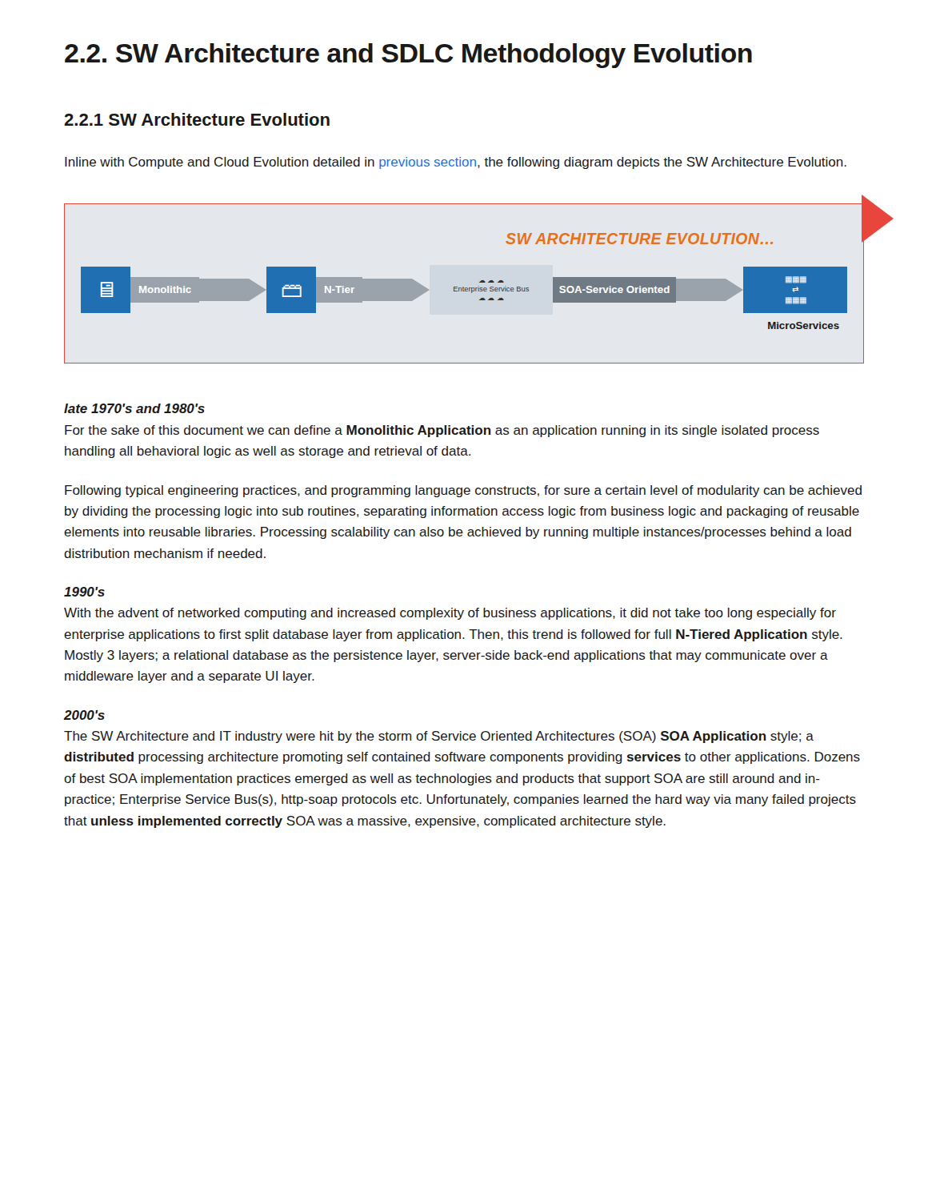2.2. SW Architecture and SDLC Methodology Evolution
2.2.1 SW Architecture Evolution
Inline with Compute and Cloud Evolution detailed in previous section, the following diagram depicts the SW Architecture Evolution.
SW ARCHITECTURE EVOLUTION…
🖥
Monolithic
🗃
N-Tier
☁ ☁ ☁
Enterprise Service Bus
☁ ☁ ☁
SOA-Service Oriented
▦▦▦
⇄
▦▦▦
MicroServices
late 1970's and 1980's
For the sake of this document we can define a Monolithic Application as an application running in its single isolated process handling all behavioral logic as well as storage and retrieval of data.
Following typical engineering practices, and programming language constructs, for sure a certain level of modularity can be achieved by dividing the processing logic into sub routines, separating information access logic from business logic and packaging of reusable elements into reusable libraries. Processing scalability can also be achieved by running multiple instances/processes behind a load distribution mechanism if needed.
1990's
With the advent of networked computing and increased complexity of business applications, it did not take too long especially for enterprise applications to first split database layer from application. Then, this trend is followed for full N-Tiered Application style. Mostly 3 layers; a relational database as the persistence layer, server-side back-end applications that may communicate over a middleware layer and a separate UI layer.
2000's
The SW Architecture and IT industry were hit by the storm of Service Oriented Architectures (SOA) SOA Application style; a distributed processing architecture promoting self contained software components providing services to other applications. Dozens of best SOA implementation practices emerged as well as technologies and products that support SOA are still around and in-practice; Enterprise Service Bus(s), http-soap protocols etc. Unfortunately, companies learned the hard way via many failed projects that unless implemented correctly SOA was a massive, expensive, complicated architecture style.